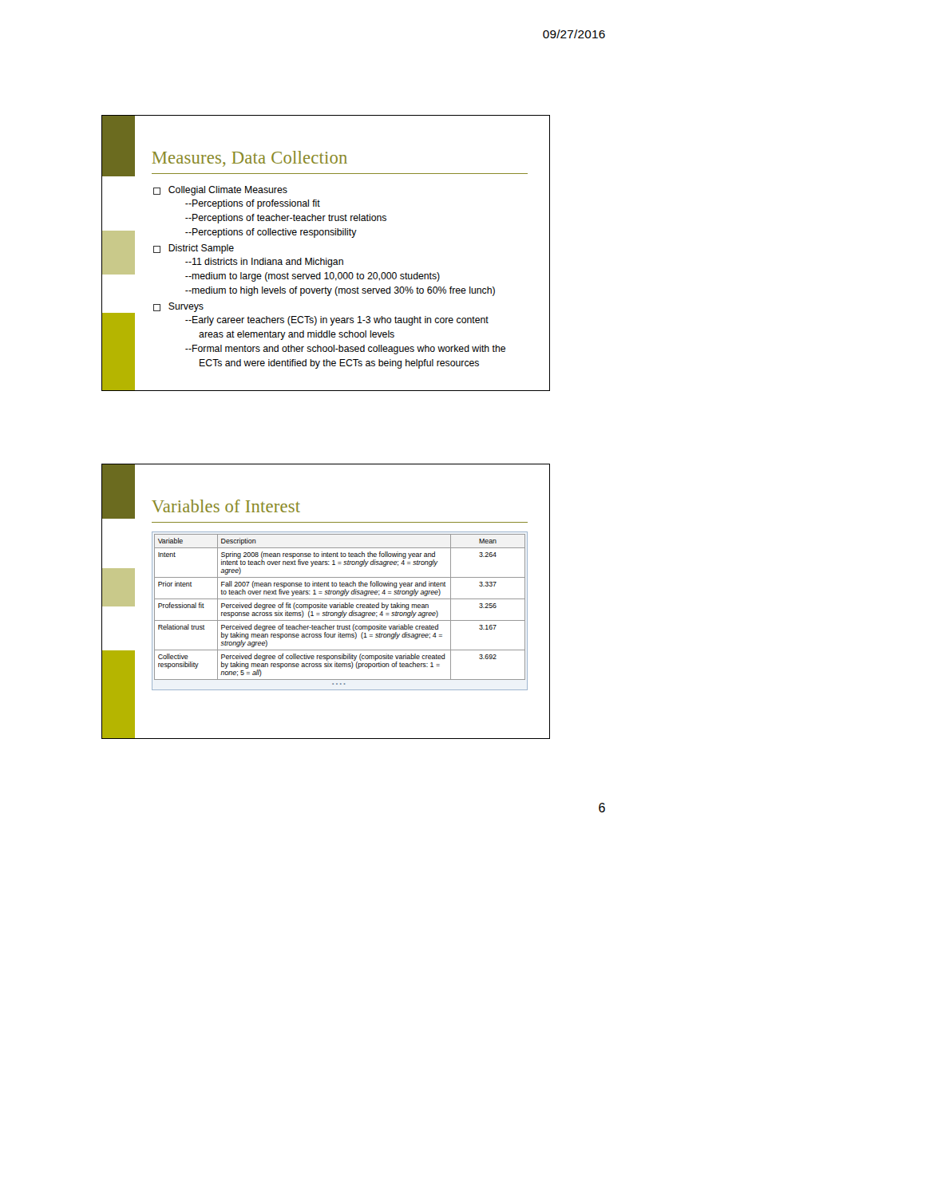09/27/2016
Measures, Data Collection
Collegial Climate Measures
--Perceptions of professional fit
--Perceptions of teacher-teacher trust relations
--Perceptions of collective responsibility
District Sample
--11 districts in Indiana and Michigan
--medium to large (most served 10,000 to 20,000 students)
--medium to high levels of poverty (most served 30% to 60% free lunch)
Surveys
--Early career teachers (ECTs) in years 1-3 who taught in core content areas at elementary and middle school levels --Formal mentors and other school-based colleagues who worked with the ECTs and were identified by the ECTs as being helpful resources
Variables of Interest
| Variable | Description | Mean |
| --- | --- | --- |
| Intent | Spring 2008 (mean response to intent to teach the following year and intent to teach over next five years: 1 = strongly disagree ; 4 = strongly agree ) | 3.264 |
| Prior intent | Fall 2007 (mean response to intent to teach the following year and intent to teach over next five years: 1 = strongly disagree ; 4 = strongly agree ) | 3.337 |
| Professional fit | Perceived degree of fit (composite variable created by taking mean response across six items) (1 = strongly disagree ; 4 = strongly agree ) | 3.256 |
| Relational trust | Perceived degree of teacher-teacher trust (composite variable created by taking mean response across four items) (1 = strongly disagree ; 4 = strongly agree ) | 3.167 |
| Collective responsibility | Perceived degree of collective responsibility (composite variable created by taking mean response across six items) (proportion of teachers: 1 = none ; 5 = all ) | 3.692 |
••••
6